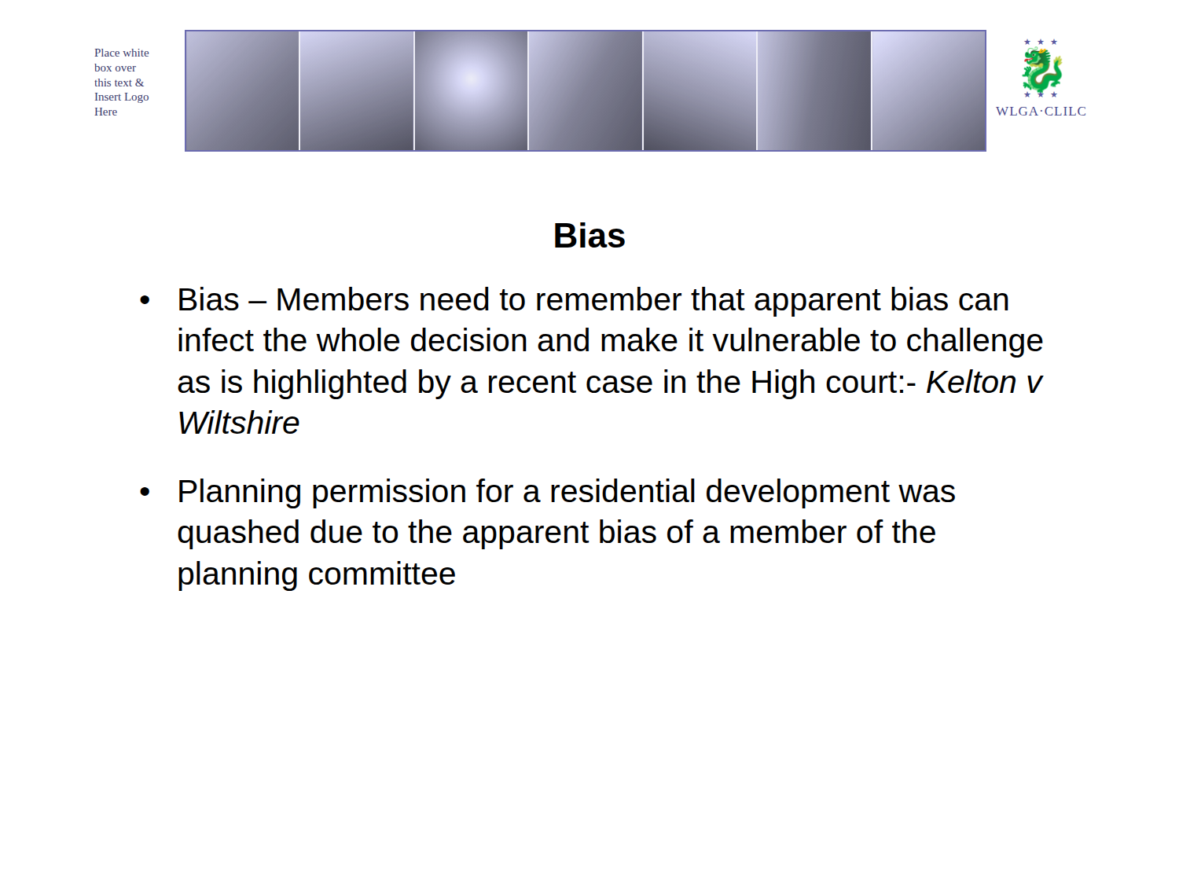Place white
box over
this text &
Insert Logo
Here
★ ★ ★
🐉
★ ★ ★
WLGA·CLILC
Bias
Bias – Members need to remember that apparent bias can infect the whole decision and make it vulnerable to challenge as is highlighted by a recent case in the High court:- Kelton v Wiltshire
Planning permission for a residential development was quashed due to the apparent bias of a member of the planning committee